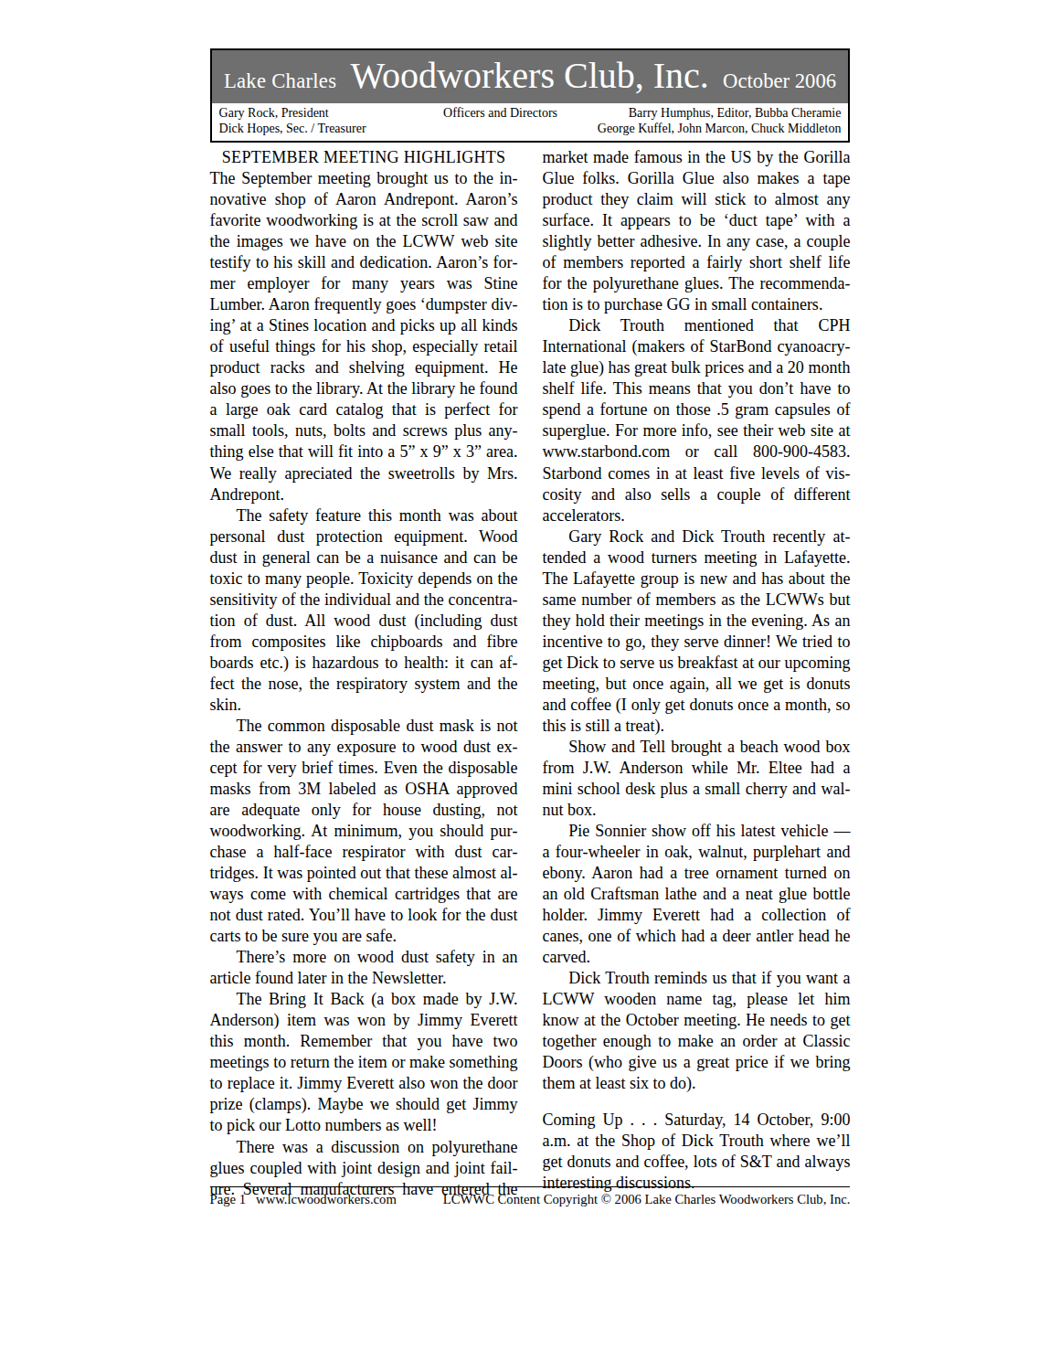Lake Charles
Woodworkers Club, Inc.
October 2006
Gary Rock, President
Dick Hopes, Sec. / Treasurer
Officers and Directors
Barry Humphus, Editor, Bubba Cheramie
George Kuffel, John Marcon, Chuck Middleton
SEPTEMBER MEETING HIGHLIGHTS
The September meeting brought us to the innovative shop of Aaron Andrepont. Aaron’s favorite woodworking is at the scroll saw and the images we have on the LCWW web site testify to his skill and dedication. Aaron’s former employer for many years was Stine Lumber. Aaron frequently goes ‘dumpster diving’ at a Stines location and picks up all kinds of useful things for his shop, especially retail product racks and shelving equipment. He also goes to the library. At the library he found a large oak card catalog that is perfect for small tools, nuts, bolts and screws plus anything else that will fit into a 5” x 9” x 3” area. We really apreciated the sweetrolls by Mrs. Andrepont.
The safety feature this month was about personal dust protection equipment. Wood dust in general can be a nuisance and can be toxic to many people. Toxicity depends on the sensitivity of the individual and the concentration of dust. All wood dust (including dust from composites like chipboards and fibre boards etc.) is hazardous to health: it can affect the nose, the respiratory system and the skin.
The common disposable dust mask is not the answer to any exposure to wood dust except for very brief times. Even the disposable masks from 3M labeled as OSHA approved are adequate only for house dusting, not woodworking. At minimum, you should purchase a half-face respirator with dust cartridges. It was pointed out that these almost always come with chemical cartridges that are not dust rated. You’ll have to look for the dust carts to be sure you are safe.
There’s more on wood dust safety in an article found later in the Newsletter.
The Bring It Back (a box made by J.W. Anderson) item was won by Jimmy Everett this month. Remember that you have two meetings to return the item or make something to replace it. Jimmy Everett also won the door prize (clamps). Maybe we should get Jimmy to pick our Lotto numbers as well!
There was a discussion on polyurethane glues coupled with joint design and joint failure. Several manufacturers have entered the market made famous in the US by the Gorilla Glue folks. Gorilla Glue also makes a tape product they claim will stick to almost any surface. It appears to be ‘duct tape’ with a slightly better adhesive. In any case, a couple of members reported a fairly short shelf life for the polyurethane glues. The recommendation is to purchase GG in small containers.
Dick Trouth mentioned that CPH International (makers of StarBond cyanoacrylate glue) has great bulk prices and a 20 month shelf life. This means that you don’t have to spend a fortune on those .5 gram capsules of superglue. For more info, see their web site at www.starbond.com or call 800-900-4583. Starbond comes in at least five levels of viscosity and also sells a couple of different accelerators.
Gary Rock and Dick Trouth recently attended a wood turners meeting in Lafayette. The Lafayette group is new and has about the same number of members as the LCWWs but they hold their meetings in the evening. As an incentive to go, they serve dinner! We tried to get Dick to serve us breakfast at our upcoming meeting, but once again, all we get is donuts and coffee (I only get donuts once a month, so this is still a treat).
Show and Tell brought a beach wood box from J.W. Anderson while Mr. Eltee had a mini school desk plus a small cherry and walnut box.
Pie Sonnier show off his latest vehicle — a four-wheeler in oak, walnut, purplehart and ebony. Aaron had a tree ornament turned on an old Craftsman lathe and a neat glue bottle holder. Jimmy Everett had a collection of canes, one of which had a deer antler head he carved.
Dick Trouth reminds us that if you want a LCWW wooden name tag, please let him know at the October meeting. He needs to get together enough to make an order at Classic Doors (who give us a great price if we bring them at least six to do).
Coming Up . . . Saturday, 14 October, 9:00 a.m. at the Shop of Dick Trouth where we’ll get donuts and coffee, lots of S&T and always interesting discussions.
Page 1 www.lcwoodworkers.com
LCWWC Content Copyright © 2006 Lake Charles Woodworkers Club, Inc.